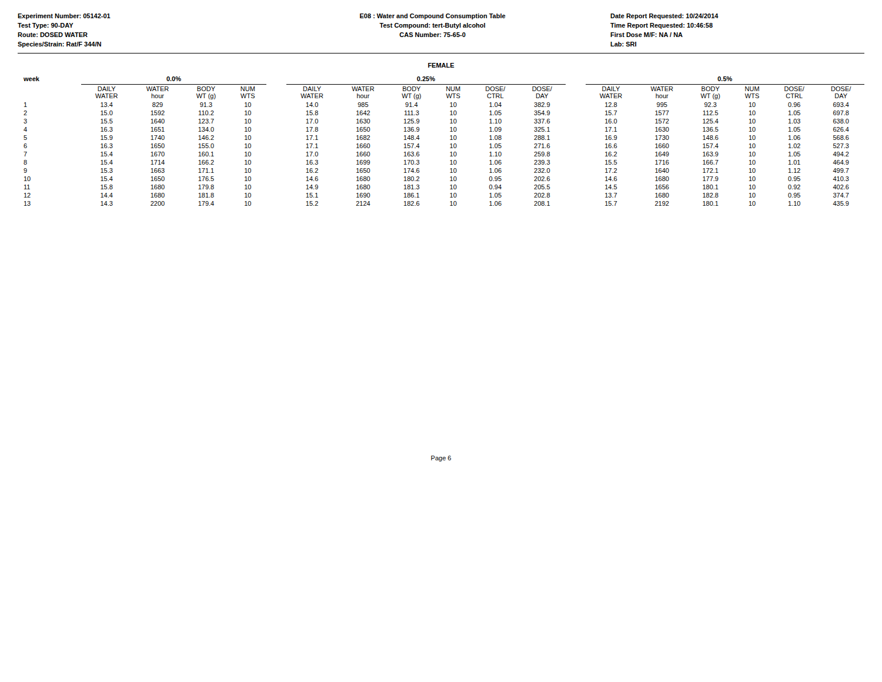Experiment Number: 05142-01
Test Type: 90-DAY
Route: DOSED WATER
Species/Strain: Rat/F 344/N
E08 : Water and Compound Consumption Table
Test Compound: tert-Butyl alcohol
CAS Number: 75-65-0
Date Report Requested: 10/24/2014
Time Report Requested: 10:46:58
First Dose M/F: NA / NA
Lab: SRI
FEMALE
| week | | 0.0% | | 0.25% | | 0.5% |
| | | DAILY WATER | WATER hour | BODY WT (g) | NUM WTS | | DAILY WATER | WATER hour | BODY WT (g) | NUM WTS | DOSE/ CTRL | DOSE/ DAY | | DAILY WATER | WATER hour | BODY WT (g) | NUM WTS | DOSE/ CTRL | DOSE/ DAY |
| 1 | | 13.4 | 829 | 91.3 | 10 | | 14.0 | 985 | 91.4 | 10 | 1.04 | 382.9 | | 12.8 | 995 | 92.3 | 10 | 0.96 | 693.4 |
| 2 | | 15.0 | 1592 | 110.2 | 10 | | 15.8 | 1642 | 111.3 | 10 | 1.05 | 354.9 | | 15.7 | 1577 | 112.5 | 10 | 1.05 | 697.8 |
| 3 | | 15.5 | 1640 | 123.7 | 10 | | 17.0 | 1630 | 125.9 | 10 | 1.10 | 337.6 | | 16.0 | 1572 | 125.4 | 10 | 1.03 | 638.0 |
| 4 | | 16.3 | 1651 | 134.0 | 10 | | 17.8 | 1650 | 136.9 | 10 | 1.09 | 325.1 | | 17.1 | 1630 | 136.5 | 10 | 1.05 | 626.4 |
| 5 | | 15.9 | 1740 | 146.2 | 10 | | 17.1 | 1682 | 148.4 | 10 | 1.08 | 288.1 | | 16.9 | 1730 | 148.6 | 10 | 1.06 | 568.6 |
| 6 | | 16.3 | 1650 | 155.0 | 10 | | 17.1 | 1660 | 157.4 | 10 | 1.05 | 271.6 | | 16.6 | 1660 | 157.4 | 10 | 1.02 | 527.3 |
| 7 | | 15.4 | 1670 | 160.1 | 10 | | 17.0 | 1660 | 163.6 | 10 | 1.10 | 259.8 | | 16.2 | 1649 | 163.9 | 10 | 1.05 | 494.2 |
| 8 | | 15.4 | 1714 | 166.2 | 10 | | 16.3 | 1699 | 170.3 | 10 | 1.06 | 239.3 | | 15.5 | 1716 | 166.7 | 10 | 1.01 | 464.9 |
| 9 | | 15.3 | 1663 | 171.1 | 10 | | 16.2 | 1650 | 174.6 | 10 | 1.06 | 232.0 | | 17.2 | 1640 | 172.1 | 10 | 1.12 | 499.7 |
| 10 | | 15.4 | 1650 | 176.5 | 10 | | 14.6 | 1680 | 180.2 | 10 | 0.95 | 202.6 | | 14.6 | 1680 | 177.9 | 10 | 0.95 | 410.3 |
| 11 | | 15.8 | 1680 | 179.8 | 10 | | 14.9 | 1680 | 181.3 | 10 | 0.94 | 205.5 | | 14.5 | 1656 | 180.1 | 10 | 0.92 | 402.6 |
| 12 | | 14.4 | 1680 | 181.8 | 10 | | 15.1 | 1690 | 186.1 | 10 | 1.05 | 202.8 | | 13.7 | 1680 | 182.8 | 10 | 0.95 | 374.7 |
| 13 | | 14.3 | 2200 | 179.4 | 10 | | 15.2 | 2124 | 182.6 | 10 | 1.06 | 208.1 | | 15.7 | 2192 | 180.1 | 10 | 1.10 | 435.9 |
Page 6